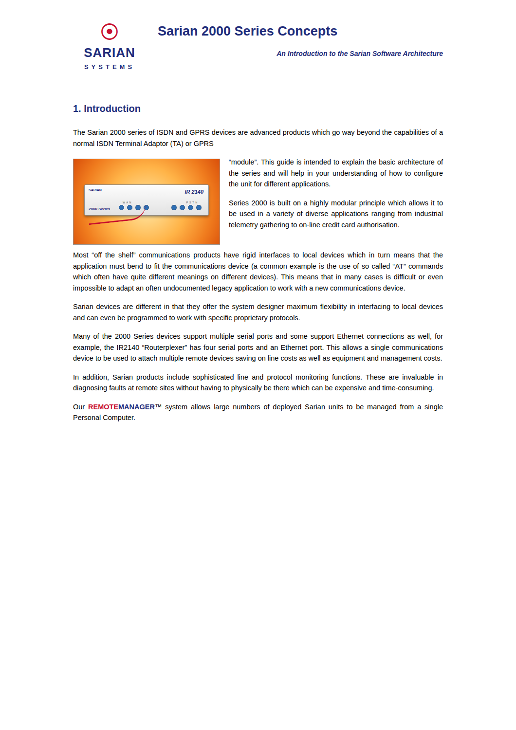⦿
SARIAN
SYSTEMS
Sarian 2000 Series Concepts
An Introduction to the Sarian Software Architecture
1. Introduction
The Sarian 2000 series of ISDN and GPRS devices are advanced products which go way beyond the capabilities of a normal ISDN Terminal Adaptor (TA) or GPRS
SARIAN IR 2140 2000 Series WAN PSTN
“module”. This guide is intended to explain the basic architecture of the series and will help in your understanding of how to configure the unit for different applications.
Series 2000 is built on a highly modular principle which allows it to be used in a variety of diverse applications ranging from industrial telemetry gathering to on-line credit card authorisation.
Most “off the shelf” communications products have rigid interfaces to local devices which in turn means that the application must bend to fit the communications device (a common example is the use of so called “AT” commands which often have quite different meanings on different devices). This means that in many cases is difficult or even impossible to adapt an often undocumented legacy application to work with a new communications device.
Sarian devices are different in that they offer the system designer maximum flexibility in interfacing to local devices and can even be programmed to work with specific proprietary protocols.
Many of the 2000 Series devices support multiple serial ports and some support Ethernet connections as well, for example, the IR2140 “Routerplexer” has four serial ports and an Ethernet port. This allows a single communications device to be used to attach multiple remote devices saving on line costs as well as equipment and management costs.
In addition, Sarian products include sophisticated line and protocol monitoring functions. These are invaluable in diagnosing faults at remote sites without having to physically be there which can be expensive and time-consuming.
Our REMOTE MANAGER™ system allows large numbers of deployed Sarian units to be managed from a single Personal Computer.